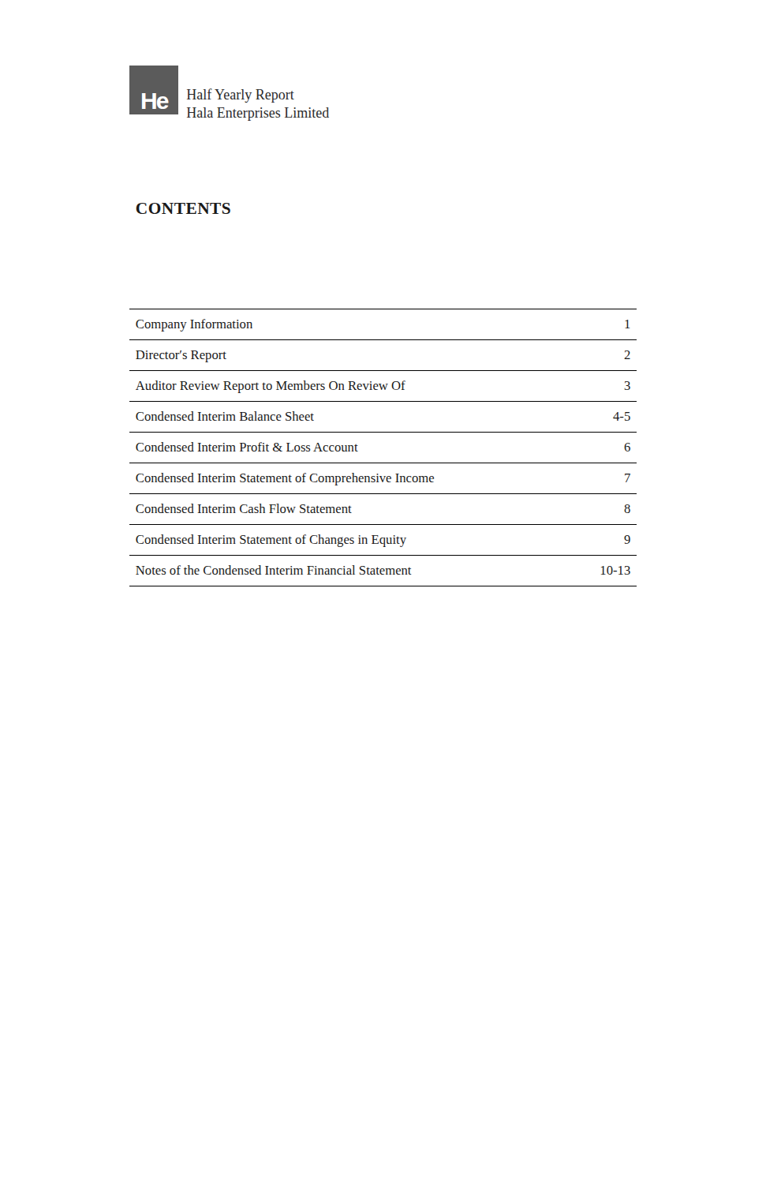He
Half Yearly Report
Hala Enterprises Limited
CONTENTS
| Company Information | 1 |
| Director′s Report | 2 |
| Auditor Review Report to Members On Review Of | 3 |
| Condensed Interim Balance Sheet | 4-5 |
| Condensed Interim Profit & Loss Account | 6 |
| Condensed Interim Statement of Comprehensive Income | 7 |
| Condensed Interim Cash Flow Statement | 8 |
| Condensed Interim Statement of Changes in Equity | 9 |
| Notes of the Condensed Interim Financial Statement | 10-13 |